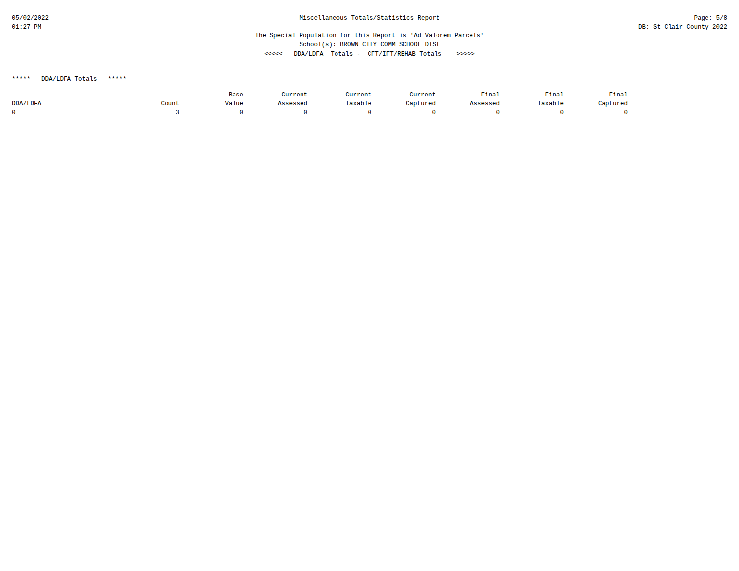05/02/2022
01:27 PM
Page: 5/8
DB: St Clair County 2022
Miscellaneous Totals/Statistics Report
The Special Population for this Report is 'Ad Valorem Parcels'
School(s): BROWN CITY COMM SCHOOL DIST
<<<<< DDA/LDFA Totals - CFT/IFT/REHAB Totals >>>>>
***** DDA/LDFA Totals *****
| | | Base | Current | Current | Current | Final | Final | Final |
| --- | --- | --- | --- | --- | --- | --- | --- | --- |
| DDA/LDFA | Count | Value | Assessed | Taxable | Captured | Assessed | Taxable | Captured |
| 0 | 3 | 0 | 0 | 0 | 0 | 0 | 0 | 0 |